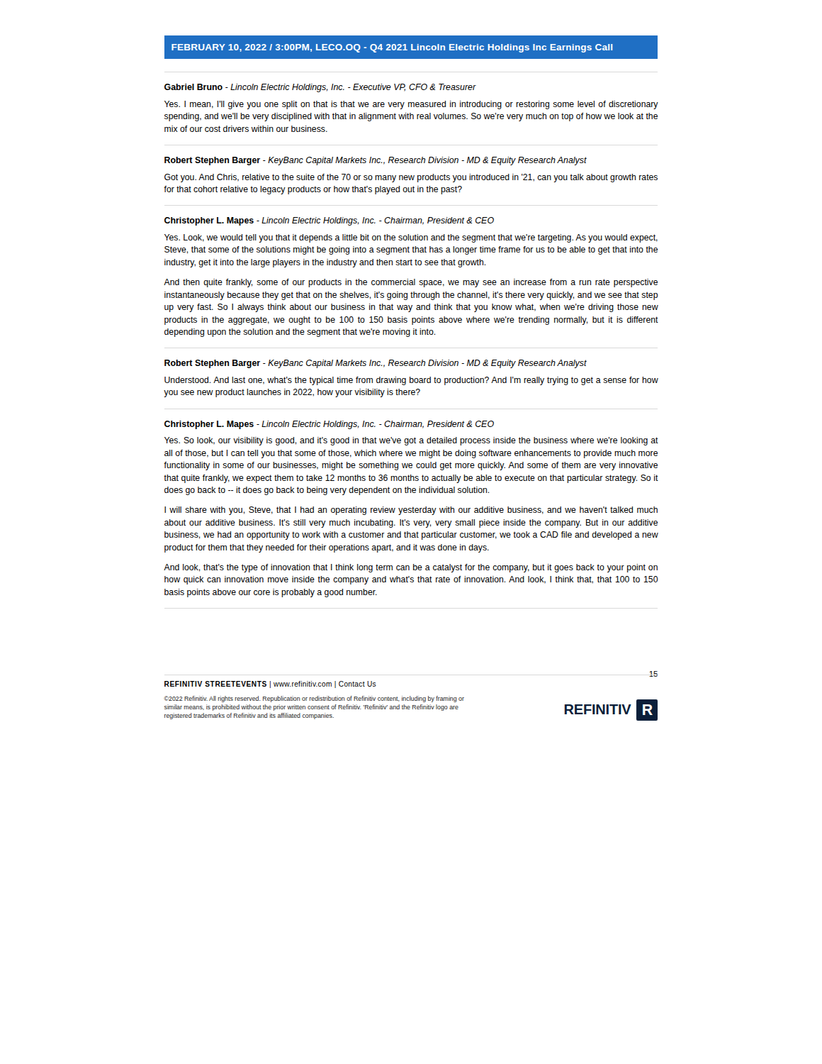FEBRUARY 10, 2022 / 3:00PM, LECO.OQ - Q4 2021 Lincoln Electric Holdings Inc Earnings Call
Gabriel Bruno - Lincoln Electric Holdings, Inc. - Executive VP, CFO & Treasurer
Yes. I mean, I'll give you one split on that is that we are very measured in introducing or restoring some level of discretionary spending, and we'll be very disciplined with that in alignment with real volumes. So we're very much on top of how we look at the mix of our cost drivers within our business.
Robert Stephen Barger - KeyBanc Capital Markets Inc., Research Division - MD & Equity Research Analyst
Got you. And Chris, relative to the suite of the 70 or so many new products you introduced in '21, can you talk about growth rates for that cohort relative to legacy products or how that's played out in the past?
Christopher L. Mapes - Lincoln Electric Holdings, Inc. - Chairman, President & CEO
Yes. Look, we would tell you that it depends a little bit on the solution and the segment that we're targeting. As you would expect, Steve, that some of the solutions might be going into a segment that has a longer time frame for us to be able to get that into the industry, get it into the large players in the industry and then start to see that growth.
And then quite frankly, some of our products in the commercial space, we may see an increase from a run rate perspective instantaneously because they get that on the shelves, it's going through the channel, it's there very quickly, and we see that step up very fast. So I always think about our business in that way and think that you know what, when we're driving those new products in the aggregate, we ought to be 100 to 150 basis points above where we're trending normally, but it is different depending upon the solution and the segment that we're moving it into.
Robert Stephen Barger - KeyBanc Capital Markets Inc., Research Division - MD & Equity Research Analyst
Understood. And last one, what's the typical time from drawing board to production? And I'm really trying to get a sense for how you see new product launches in 2022, how your visibility is there?
Christopher L. Mapes - Lincoln Electric Holdings, Inc. - Chairman, President & CEO
Yes. So look, our visibility is good, and it's good in that we've got a detailed process inside the business where we're looking at all of those, but I can tell you that some of those, which where we might be doing software enhancements to provide much more functionality in some of our businesses, might be something we could get more quickly. And some of them are very innovative that quite frankly, we expect them to take 12 months to 36 months to actually be able to execute on that particular strategy. So it does go back to -- it does go back to being very dependent on the individual solution.
I will share with you, Steve, that I had an operating review yesterday with our additive business, and we haven't talked much about our additive business. It's still very much incubating. It's very, very small piece inside the company. But in our additive business, we had an opportunity to work with a customer and that particular customer, we took a CAD file and developed a new product for them that they needed for their operations apart, and it was done in days.
And look, that's the type of innovation that I think long term can be a catalyst for the company, but it goes back to your point on how quick can innovation move inside the company and what's that rate of innovation. And look, I think that, that 100 to 150 basis points above our core is probably a good number.
15
REFINITIV STREETEVENTS | www.refinitiv.com | Contact Us
©2022 Refinitiv. All rights reserved. Republication or redistribution of Refinitiv content, including by framing or similar means, is prohibited without the prior written consent of Refinitiv. 'Refinitiv' and the Refinitiv logo are registered trademarks of Refinitiv and its affiliated companies.
REFINITIV R